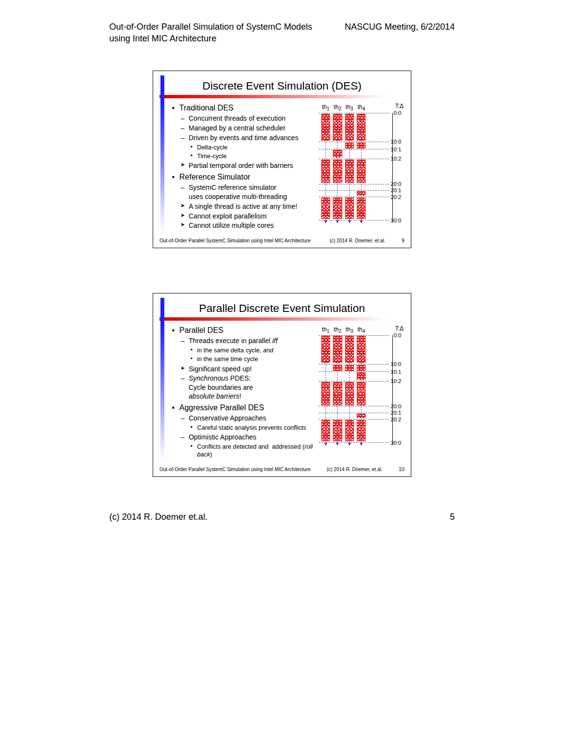Out-of-Order Parallel Simulation of SystemC Models
using Intel MIC Architecture
NASCUG Meeting, 6/2/2014
Discrete Event Simulation (DES)
Traditional DES
Concurrent threads of execution
Managed by a central scheduler
Driven by events and time advances
Delta-cycle
Time-cycle
Partial temporal order with barriers
Reference Simulator
SystemC reference simulator
uses cooperative multi-threading
A single thread is active at any time!
Cannot exploit parallelism
Cannot utilize multiple cores
th1 th2 th3 th4
T:Δ
0:0
10:0
10:1
10:2
20:0
20:1
20:2
30:0
Out-of-Order Parallel SystemC Simulation using Intel MIC Architecture
(c) 2014 R. Doemer, et.al.
9
Parallel Discrete Event Simulation
Parallel DES
Threads execute in parallel iff
in the same delta cycle, and
in the same time cycle
Significant speed up!
Synchronous PDES:
Cycle boundaries are
absolute barriers!
Aggressive Parallel DES
Conservative Approaches
Careful static analysis prevents conflicts
Optimistic Approaches
Conflicts are detected and addressed (roll back)
th1 th2 th3 th4
T:Δ
0:0
10:0
10:1
10:2
20:0
20:1
20:2
30:0
Out-of-Order Parallel SystemC Simulation using Intel MIC Architecture
(c) 2014 R. Doemer, et.al.
10
(c) 2014 R. Doemer et.al.
5